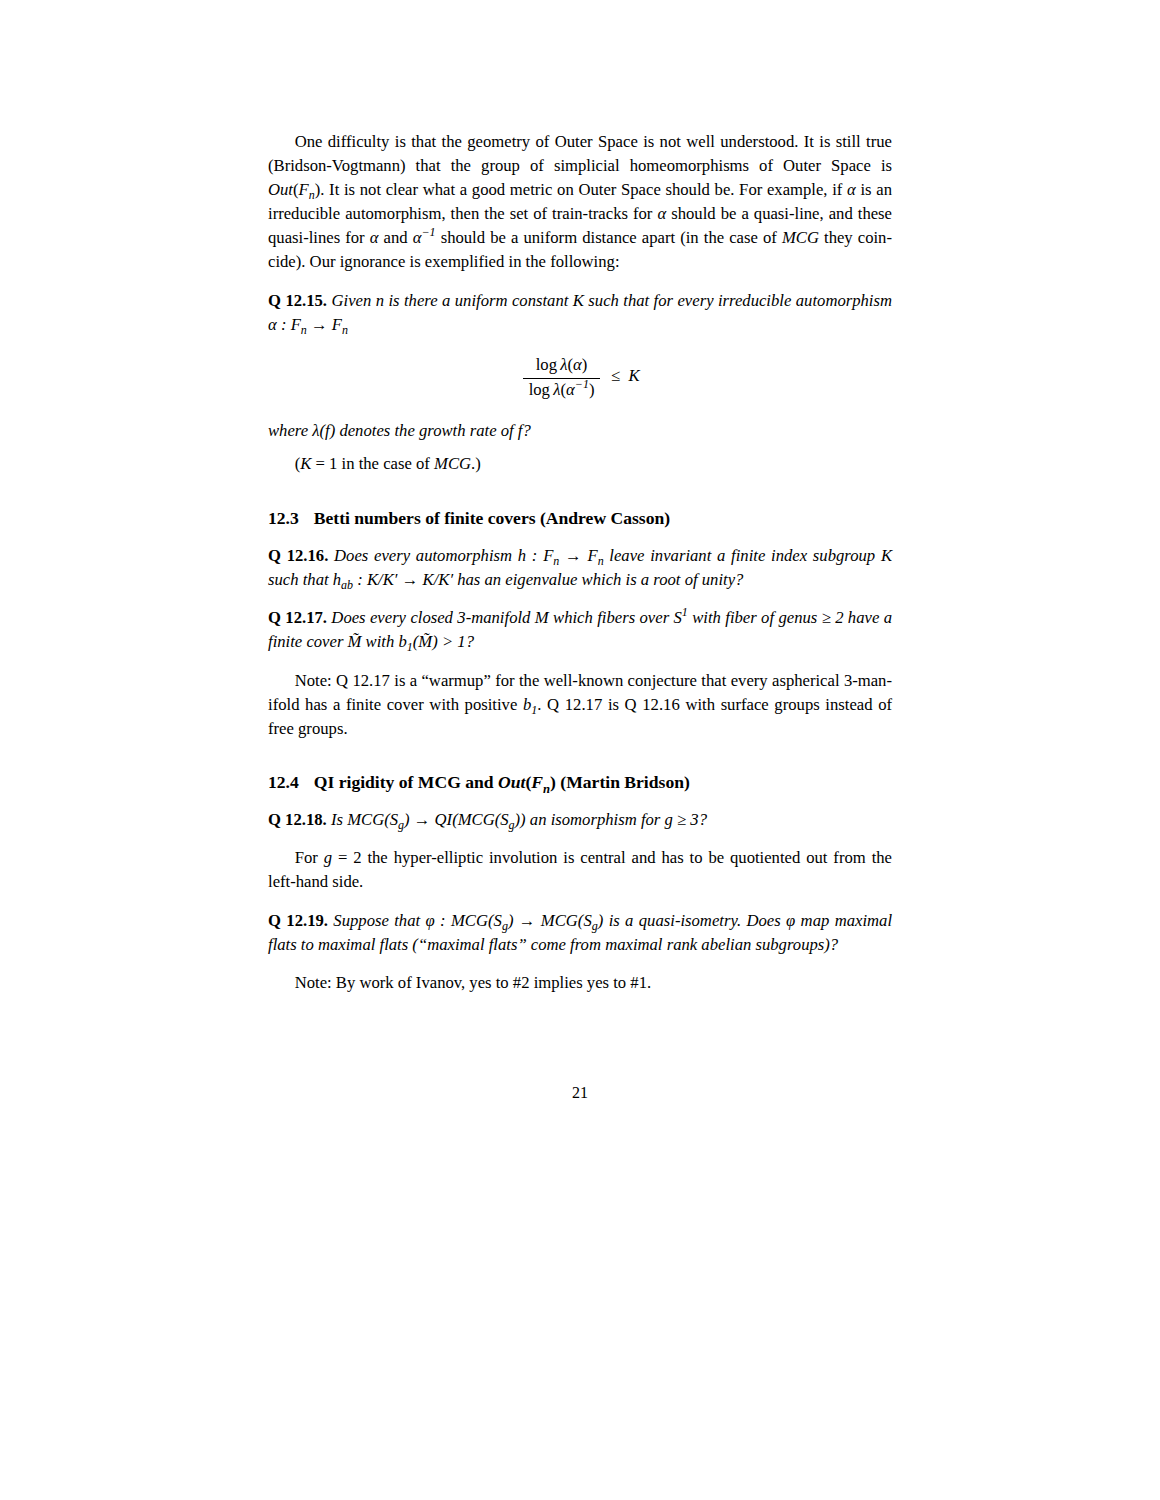One difficulty is that the geometry of Outer Space is not well understood. It is still true (Bridson-Vogtmann) that the group of simplicial homeomorphisms of Outer Space is Out(Fn). It is not clear what a good metric on Outer Space should be. For example, if α is an irreducible automorphism, then the set of train-tracks for α should be a quasi-line, and these quasi-lines for α and α−1 should be a uniform distance apart (in the case of MCG they coincide). Our ignorance is exemplified in the following:
Q 12.15. Given n is there a uniform constant K such that for every irreducible automorphism α : Fn → Fn
log λ(α) log λ(α−1) ≤ K
where λ(f) denotes the growth rate of f?
(K = 1 in the case of MCG.)
12.3 Betti numbers of finite covers (Andrew Casson)
Q 12.16. Does every automorphism h : Fn → Fn leave invariant a finite index subgroup K such that hab : K/K′ → K/K′ has an eigenvalue which is a root of unity?
Q 12.17. Does every closed 3-manifold M which fibers over S1 with fiber of genus ≥ 2 have a finite cover M̃ with b1(M̃) > 1?
Note: Q 12.17 is a “warmup” for the well-known conjecture that every aspherical 3-manifold has a finite cover with positive b1. Q 12.17 is Q 12.16 with surface groups instead of free groups.
12.4 QI rigidity of MCG and Out(Fn) (Martin Bridson)
Q 12.18. Is MCG(Sg) → QI(MCG(Sg)) an isomorphism for g ≥ 3?
For g = 2 the hyper-elliptic involution is central and has to be quotiented out from the left-hand side.
Q 12.19. Suppose that φ : MCG(Sg) → MCG(Sg) is a quasi-isometry. Does φ map maximal flats to maximal flats (“maximal flats” come from maximal rank abelian subgroups)?
Note: By work of Ivanov, yes to #2 implies yes to #1.
21